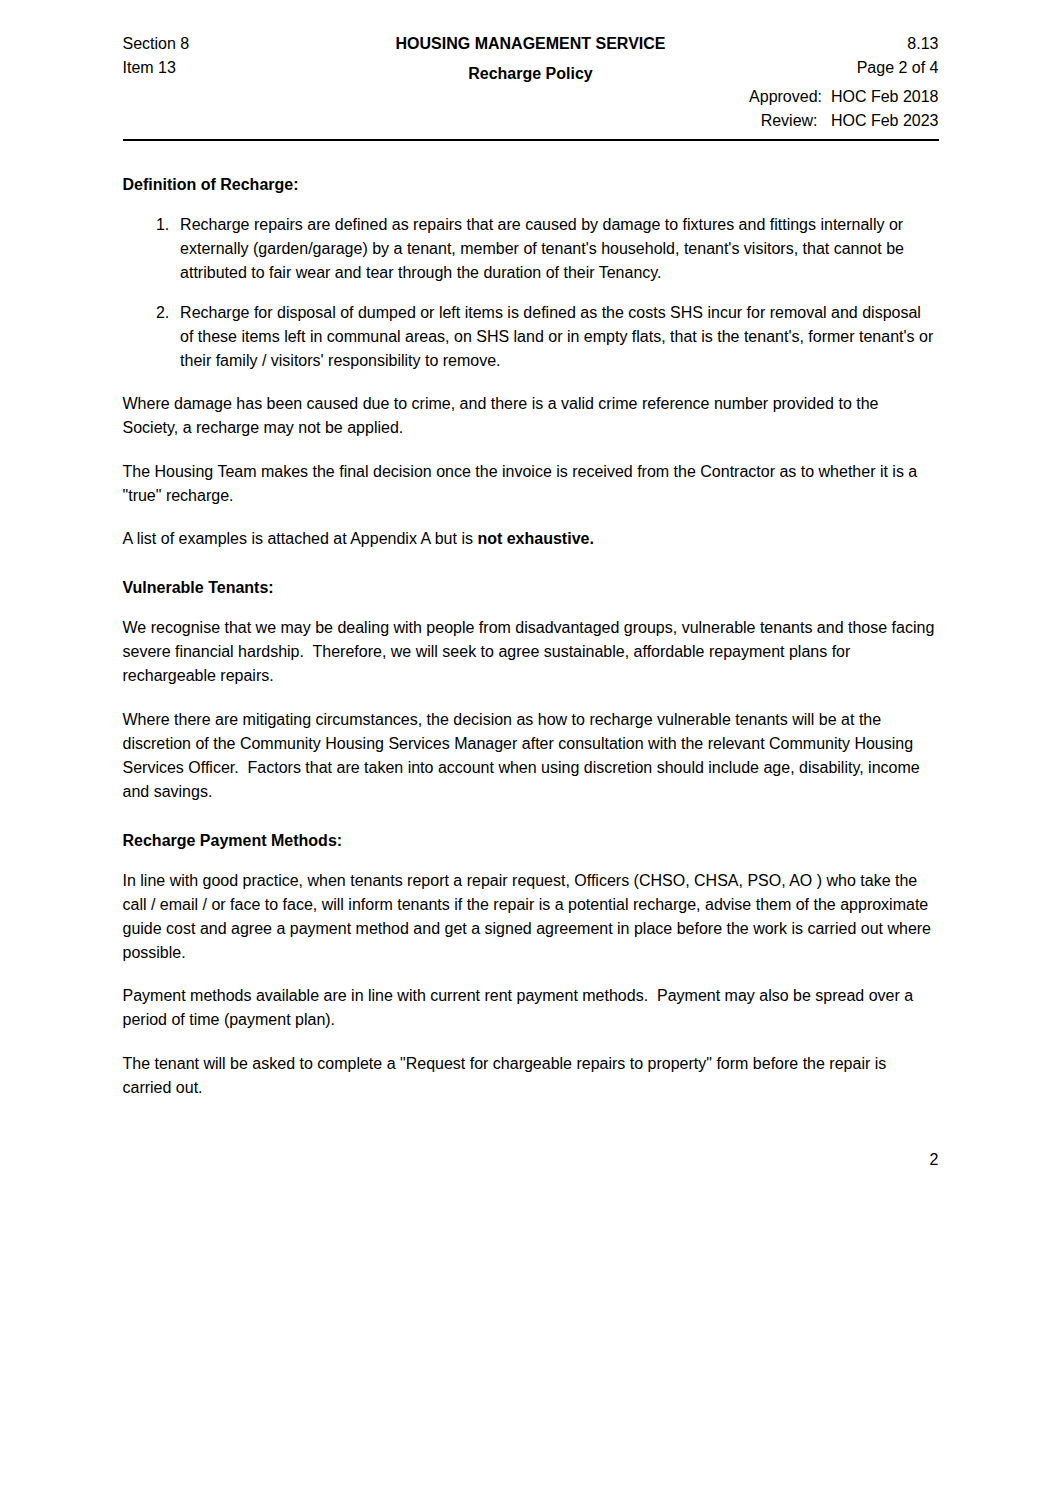Section 8
Item 13
HOUSING MANAGEMENT SERVICE
Recharge Policy
8.13
Page 2 of 4
Approved: HOC Feb 2018
Review: HOC Feb 2023
Definition of Recharge:
Recharge repairs are defined as repairs that are caused by damage to fixtures and fittings internally or externally (garden/garage) by a tenant, member of tenant's household, tenant's visitors, that cannot be attributed to fair wear and tear through the duration of their Tenancy.
Recharge for disposal of dumped or left items is defined as the costs SHS incur for removal and disposal of these items left in communal areas, on SHS land or in empty flats, that is the tenant's, former tenant's or their family / visitors' responsibility to remove.
Where damage has been caused due to crime, and there is a valid crime reference number provided to the Society, a recharge may not be applied.
The Housing Team makes the final decision once the invoice is received from the Contractor as to whether it is a "true" recharge.
A list of examples is attached at Appendix A but is not exhaustive.
Vulnerable Tenants:
We recognise that we may be dealing with people from disadvantaged groups, vulnerable tenants and those facing severe financial hardship. Therefore, we will seek to agree sustainable, affordable repayment plans for rechargeable repairs.
Where there are mitigating circumstances, the decision as how to recharge vulnerable tenants will be at the discretion of the Community Housing Services Manager after consultation with the relevant Community Housing Services Officer. Factors that are taken into account when using discretion should include age, disability, income and savings.
Recharge Payment Methods:
In line with good practice, when tenants report a repair request, Officers (CHSO, CHSA, PSO, AO ) who take the call / email / or face to face, will inform tenants if the repair is a potential recharge, advise them of the approximate guide cost and agree a payment method and get a signed agreement in place before the work is carried out where possible.
Payment methods available are in line with current rent payment methods. Payment may also be spread over a period of time (payment plan).
The tenant will be asked to complete a "Request for chargeable repairs to property" form before the repair is carried out.
2